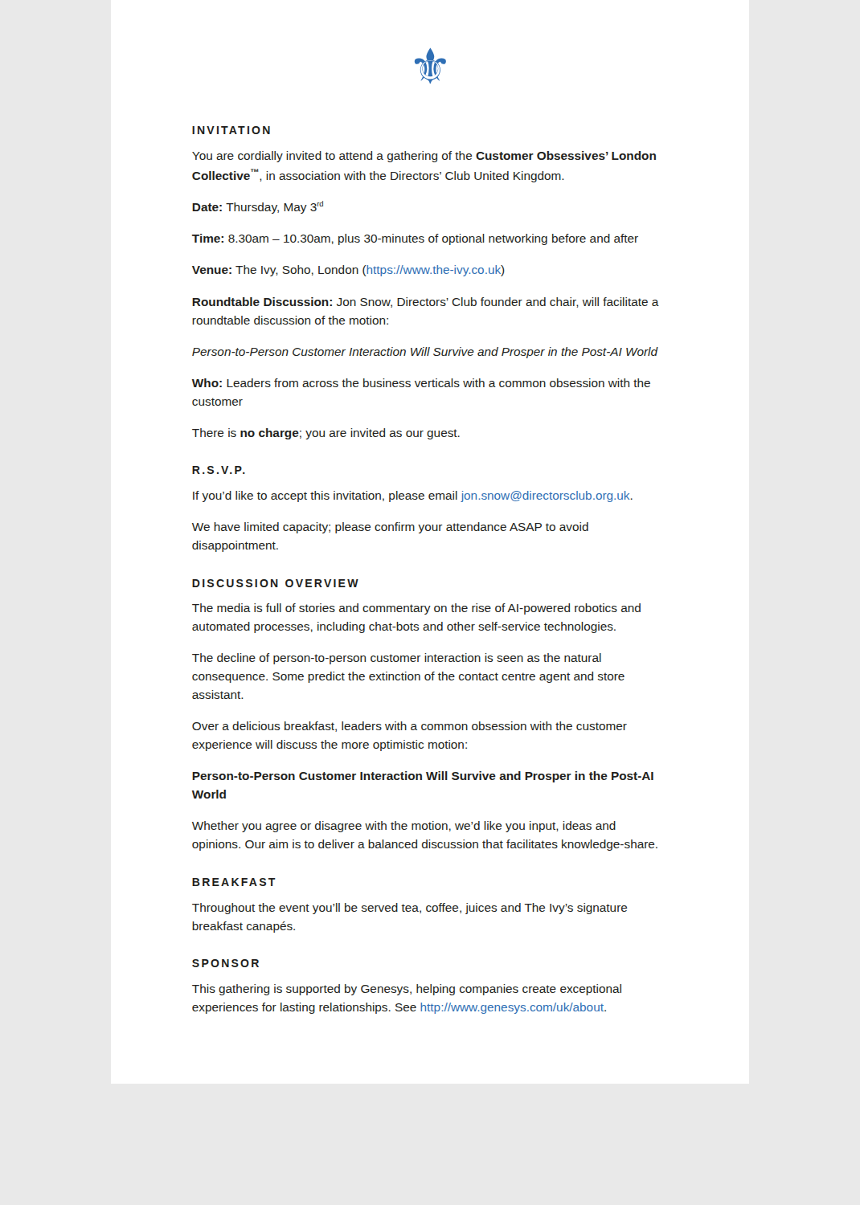⚜
Invitation
You are cordially invited to attend a gathering of the Customer Obsessives’ London Collective™, in association with the Directors’ Club United Kingdom.
Date: Thursday, May 3rd
Time: 8.30am – 10.30am, plus 30-minutes of optional networking before and after
Venue: The Ivy, Soho, London (https://www.the-ivy.co.uk)
Roundtable Discussion: Jon Snow, Directors’ Club founder and chair, will facilitate a roundtable discussion of the motion:
Person-to-Person Customer Interaction Will Survive and Prosper in the Post-AI World
Who: Leaders from across the business verticals with a common obsession with the customer
There is no charge; you are invited as our guest.
R.S.V.P.
If you’d like to accept this invitation, please email jon.snow@directorsclub.org.uk.
We have limited capacity; please confirm your attendance ASAP to avoid disappointment.
Discussion Overview
The media is full of stories and commentary on the rise of AI-powered robotics and automated processes, including chat-bots and other self-service technologies.
The decline of person-to-person customer interaction is seen as the natural consequence. Some predict the extinction of the contact centre agent and store assistant.
Over a delicious breakfast, leaders with a common obsession with the customer experience will discuss the more optimistic motion:
Person-to-Person Customer Interaction Will Survive and Prosper in the Post-AI World
Whether you agree or disagree with the motion, we’d like you input, ideas and opinions. Our aim is to deliver a balanced discussion that facilitates knowledge-share.
Breakfast
Throughout the event you’ll be served tea, coffee, juices and The Ivy’s signature breakfast canapés.
Sponsor
This gathering is supported by Genesys, helping companies create exceptional experiences for lasting relationships. See http://www.genesys.com/uk/about.